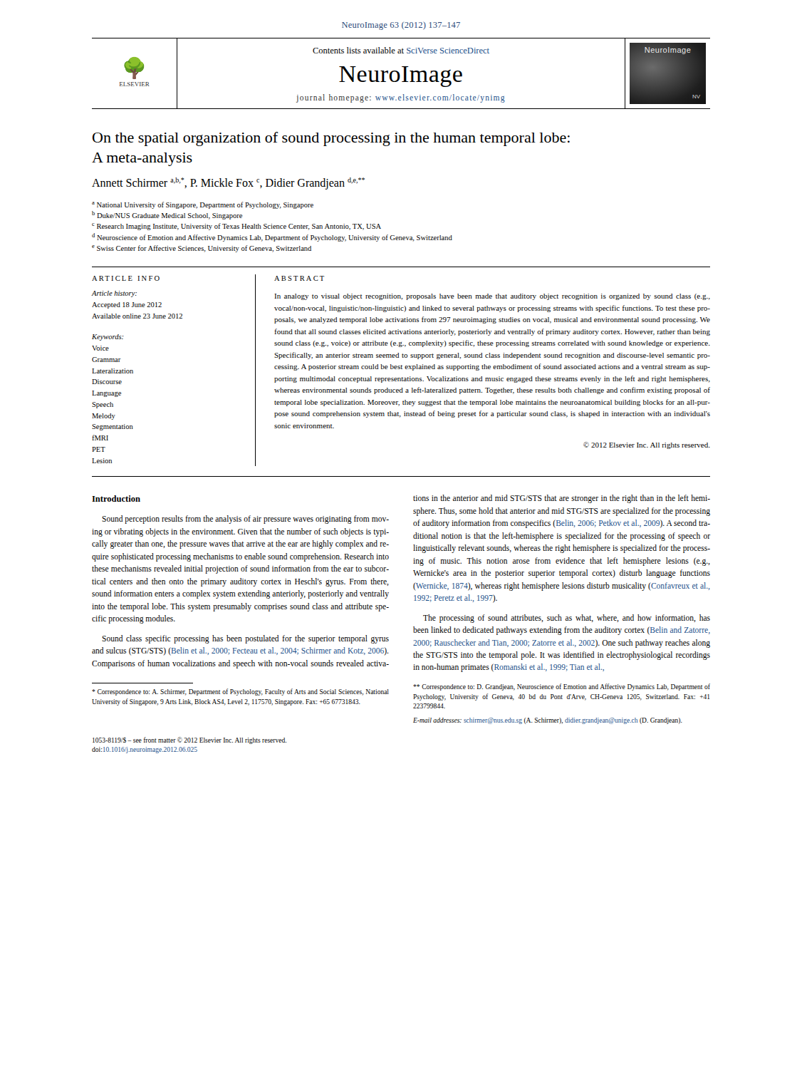NeuroImage 63 (2012) 137–147
🌳
ELSEVIER
Contents lists available at SciVerse ScienceDirect
NeuroImage
journal homepage: www.elsevier.com/locate/ynimg
NeuroImage
NV
On the spatial organization of sound processing in the human temporal lobe:
A meta-analysis
Annett Schirmer a,b,*, P. Mickle Fox c, Didier Grandjean d,e,**
a National University of Singapore, Department of Psychology, Singapore
b Duke/NUS Graduate Medical School, Singapore
c Research Imaging Institute, University of Texas Health Science Center, San Antonio, TX, USA
d Neuroscience of Emotion and Affective Dynamics Lab, Department of Psychology, University of Geneva, Switzerland
e Swiss Center for Affective Sciences, University of Geneva, Switzerland
Article info
Article history:
Accepted 18 June 2012
Available online 23 June 2012
Keywords:
Voice
Grammar
Lateralization
Discourse
Language
Speech
Melody
Segmentation
fMRI
PET
Lesion
Abstract
In analogy to visual object recognition, proposals have been made that auditory object recognition is organized by sound class (e.g., vocal/non-vocal, linguistic/non-linguistic) and linked to several pathways or processing streams with specific functions. To test these proposals, we analyzed temporal lobe activations from 297 neuroimaging studies on vocal, musical and environmental sound processing. We found that all sound classes elicited activations anteriorly, posteriorly and ventrally of primary auditory cortex. However, rather than being sound class (e.g., voice) or attribute (e.g., complexity) specific, these processing streams correlated with sound knowledge or experience. Specifically, an anterior stream seemed to support general, sound class independent sound recognition and discourse-level semantic processing. A posterior stream could be best explained as supporting the embodiment of sound associated actions and a ventral stream as supporting multimodal conceptual representations. Vocalizations and music engaged these streams evenly in the left and right hemispheres, whereas environmental sounds produced a left-lateralized pattern. Together, these results both challenge and confirm existing proposal of temporal lobe specialization. Moreover, they suggest that the temporal lobe maintains the neuroanatomical building blocks for an all-purpose sound comprehension system that, instead of being preset for a particular sound class, is shaped in interaction with an individual's sonic environment.
© 2012 Elsevier Inc. All rights reserved.
Introduction
Sound perception results from the analysis of air pressure waves originating from moving or vibrating objects in the environment. Given that the number of such objects is typically greater than one, the pressure waves that arrive at the ear are highly complex and require sophisticated processing mechanisms to enable sound comprehension. Research into these mechanisms revealed initial projection of sound information from the ear to subcortical centers and then onto the primary auditory cortex in Heschl's gyrus. From there, sound information enters a complex system extending anteriorly, posteriorly and ventrally into the temporal lobe. This system presumably comprises sound class and attribute specific processing modules.
Sound class specific processing has been postulated for the superior temporal gyrus and sulcus (STG/STS) (Belin et al., 2000; Fecteau et al., 2004; Schirmer and Kotz, 2006). Comparisons of human vocalizations and speech with non-vocal sounds revealed activations in the anterior and mid STG/STS that are stronger in the right than in the left hemisphere. Thus, some hold that anterior and mid STG/STS are specialized for the processing of auditory information from conspecifics (Belin, 2006; Petkov et al., 2009). A second traditional notion is that the left-hemisphere is specialized for the processing of speech or linguistically relevant sounds, whereas the right hemisphere is specialized for the processing of music. This notion arose from evidence that left hemisphere lesions (e.g., Wernicke's area in the posterior superior temporal cortex) disturb language functions (Wernicke, 1874), whereas right hemisphere lesions disturb musicality (Confavreux et al., 1992; Peretz et al., 1997).
The processing of sound attributes, such as what, where, and how information, has been linked to dedicated pathways extending from the auditory cortex (Belin and Zatorre, 2000; Rauschecker and Tian, 2000; Zatorre et al., 2002). One such pathway reaches along the STG/STS into the temporal pole. It was identified in electrophysiological recordings in non-human primates (Romanski et al., 1999; Tian et al.,
* Correspondence to: A. Schirmer, Department of Psychology, Faculty of Arts and Social Sciences, National University of Singapore, 9 Arts Link, Block AS4, Level 2, 117570, Singapore. Fax: +65 67731843.
** Correspondence to: D. Grandjean, Neuroscience of Emotion and Affective Dynamics Lab, Department of Psychology, University of Geneva, 40 bd du Pont d'Arve, CH-Geneva 1205, Switzerland. Fax: +41 223799844.
E-mail addresses: schirmer@nus.edu.sg (A. Schirmer), didier.grandjean@unige.ch (D. Grandjean).
1053-8119/$ – see front matter © 2012 Elsevier Inc. All rights reserved.
doi:10.1016/j.neuroimage.2012.06.025